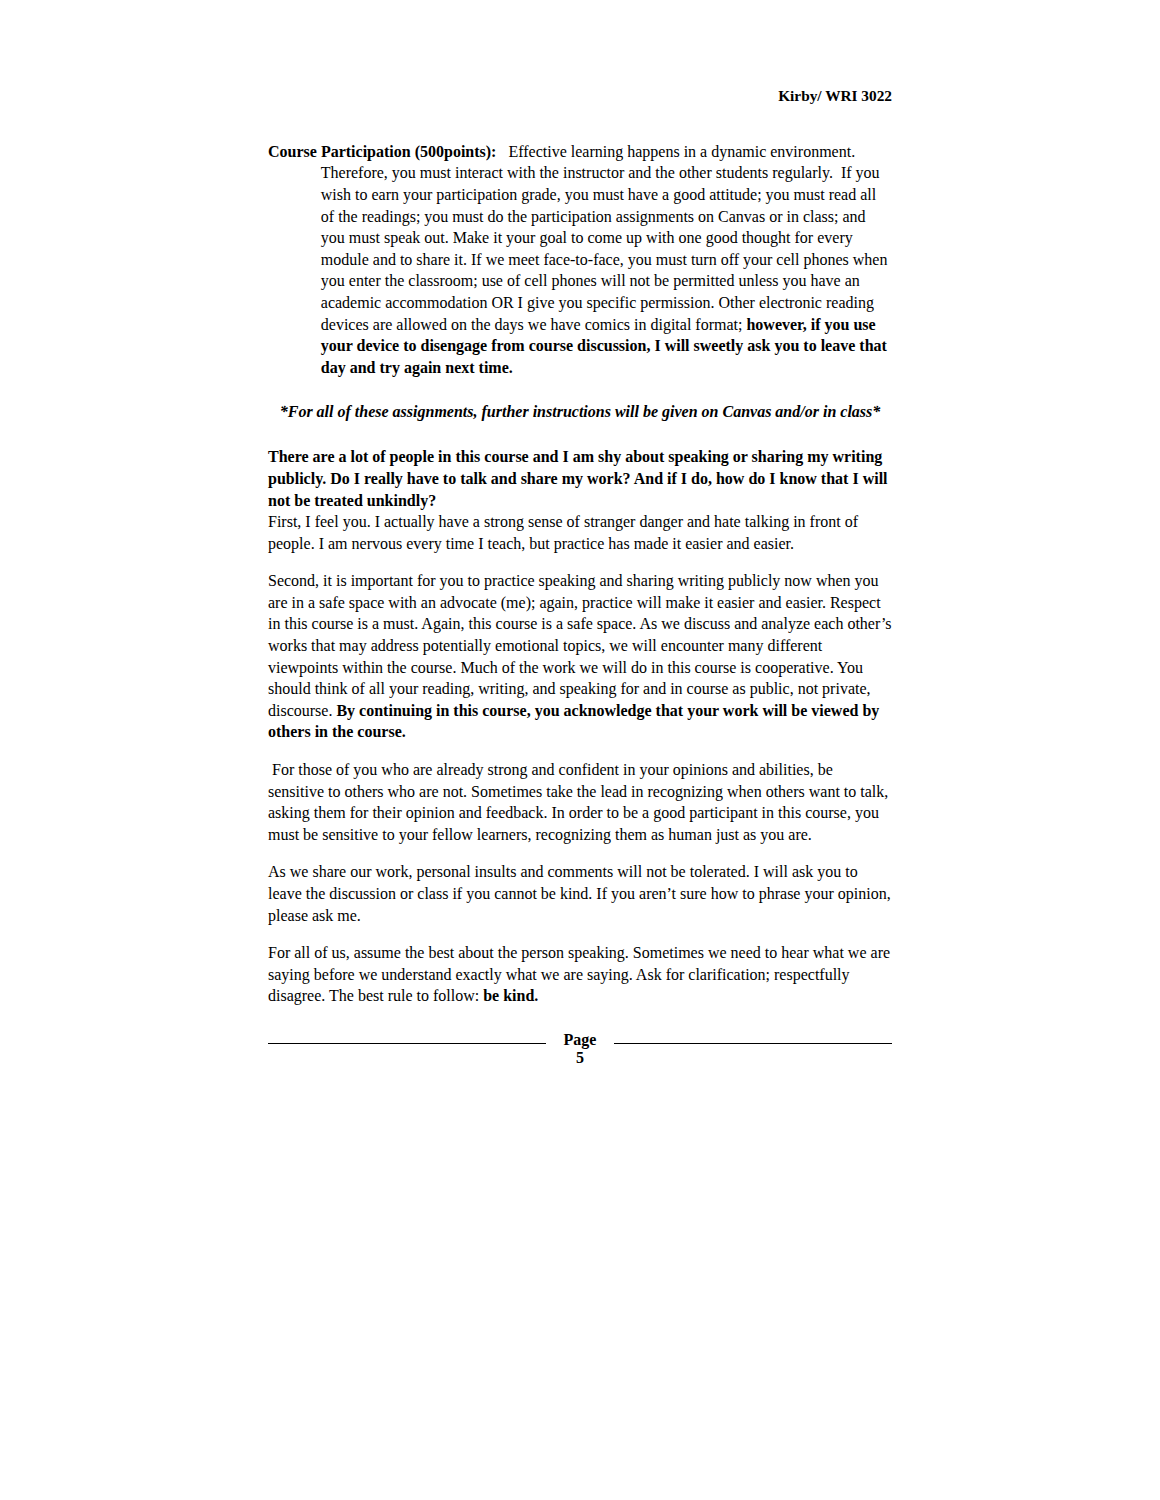Kirby/ WRI 3022
Course Participation (500points): Effective learning happens in a dynamic environment. Therefore, you must interact with the instructor and the other students regularly. If you wish to earn your participation grade, you must have a good attitude; you must read all of the readings; you must do the participation assignments on Canvas or in class; and you must speak out. Make it your goal to come up with one good thought for every module and to share it. If we meet face-to-face, you must turn off your cell phones when you enter the classroom; use of cell phones will not be permitted unless you have an academic accommodation OR I give you specific permission. Other electronic reading devices are allowed on the days we have comics in digital format; however, if you use your device to disengage from course discussion, I will sweetly ask you to leave that day and try again next time.
*For all of these assignments, further instructions will be given on Canvas and/or in class*
There are a lot of people in this course and I am shy about speaking or sharing my writing publicly. Do I really have to talk and share my work? And if I do, how do I know that I will not be treated unkindly?
First, I feel you. I actually have a strong sense of stranger danger and hate talking in front of people. I am nervous every time I teach, but practice has made it easier and easier.
Second, it is important for you to practice speaking and sharing writing publicly now when you are in a safe space with an advocate (me); again, practice will make it easier and easier. Respect in this course is a must. Again, this course is a safe space. As we discuss and analyze each other’s works that may address potentially emotional topics, we will encounter many different viewpoints within the course. Much of the work we will do in this course is cooperative. You should think of all your reading, writing, and speaking for and in course as public, not private, discourse. By continuing in this course, you acknowledge that your work will be viewed by others in the course.
For those of you who are already strong and confident in your opinions and abilities, be sensitive to others who are not. Sometimes take the lead in recognizing when others want to talk, asking them for their opinion and feedback. In order to be a good participant in this course, you must be sensitive to your fellow learners, recognizing them as human just as you are.
As we share our work, personal insults and comments will not be tolerated. I will ask you to leave the discussion or class if you cannot be kind. If you aren’t sure how to phrase your opinion, please ask me.
For all of us, assume the best about the person speaking. Sometimes we need to hear what we are saying before we understand exactly what we are saying. Ask for clarification; respectfully disagree. The best rule to follow: be kind.
Page
5